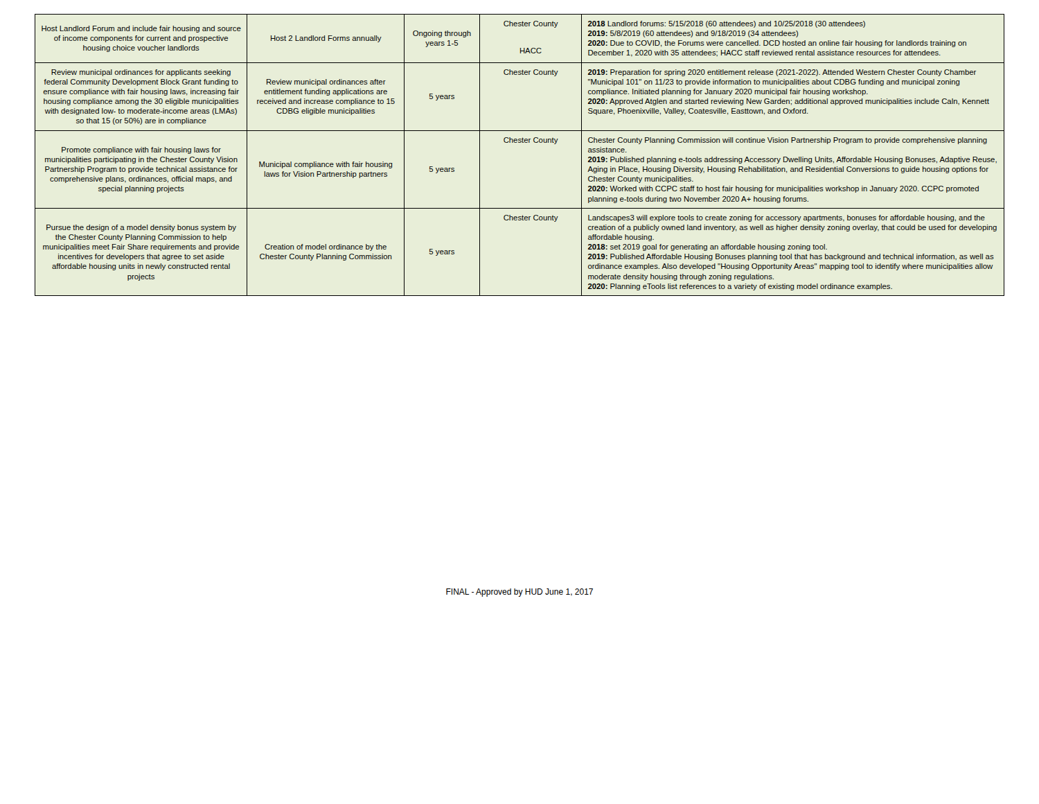| Host Landlord Forum and include fair housing and source of income components for current and prospective housing choice voucher landlords | Host 2 Landlord Forms annually | Ongoing through years 1-5 | Chester County HACC | 2018 Landlord forums: 5/15/2018 (60 attendees) and 10/25/2018 (30 attendees) 2019: 5/8/2019 (60 attendees) and 9/18/2019 (34 attendees) 2020: Due to COVID, the Forums were cancelled. DCD hosted an online fair housing for landlords training on December 1, 2020 with 35 attendees; HACC staff reviewed rental assistance resources for attendees. |
| Review municipal ordinances for applicants seeking federal Community Development Block Grant funding to ensure compliance with fair housing laws, increasing fair housing compliance among the 30 eligible municipalities with designated low- to moderate-income areas (LMAs) so that 15 (or 50%) are in compliance | Review municipal ordinances after entitlement funding applications are received and increase compliance to 15 CDBG eligible municipalities | 5 years | Chester County | 2019: Preparation for spring 2020 entitlement release (2021-2022). Attended Western Chester County Chamber "Municipal 101" on 11/23 to provide information to municipalities about CDBG funding and municipal zoning compliance. Initiated planning for January 2020 municipal fair housing workshop. 2020: Approved Atglen and started reviewing New Garden; additional approved municipalities include Caln, Kennett Square, Phoenixville, Valley, Coatesville, Easttown, and Oxford. |
| Promote compliance with fair housing laws for municipalities participating in the Chester County Vision Partnership Program to provide technical assistance for comprehensive plans, ordinances, official maps, and special planning projects | Municipal compliance with fair housing laws for Vision Partnership partners | 5 years | Chester County | Chester County Planning Commission will continue Vision Partnership Program to provide comprehensive planning assistance. 2019: Published planning e-tools addressing Accessory Dwelling Units, Affordable Housing Bonuses, Adaptive Reuse, Aging in Place, Housing Diversity, Housing Rehabilitation, and Residential Conversions to guide housing options for Chester County municipalities. 2020: Worked with CCPC staff to host fair housing for municipalities workshop in January 2020. CCPC promoted planning e-tools during two November 2020 A+ housing forums. |
| Pursue the design of a model density bonus system by the Chester County Planning Commission to help municipalities meet Fair Share requirements and provide incentives for developers that agree to set aside affordable housing units in newly constructed rental projects | Creation of model ordinance by the Chester County Planning Commission | 5 years | Chester County | Landscapes3 will explore tools to create zoning for accessory apartments, bonuses for affordable housing, and the creation of a publicly owned land inventory, as well as higher density zoning overlay, that could be used for developing affordable housing. 2018: set 2019 goal for generating an affordable housing zoning tool. 2019: Published Affordable Housing Bonuses planning tool that has background and technical information, as well as ordinance examples. Also developed "Housing Opportunity Areas" mapping tool to identify where municipalities allow moderate density housing through zoning regulations. 2020: Planning eTools list references to a variety of existing model ordinance examples. |
FINAL - Approved by HUD June 1, 2017